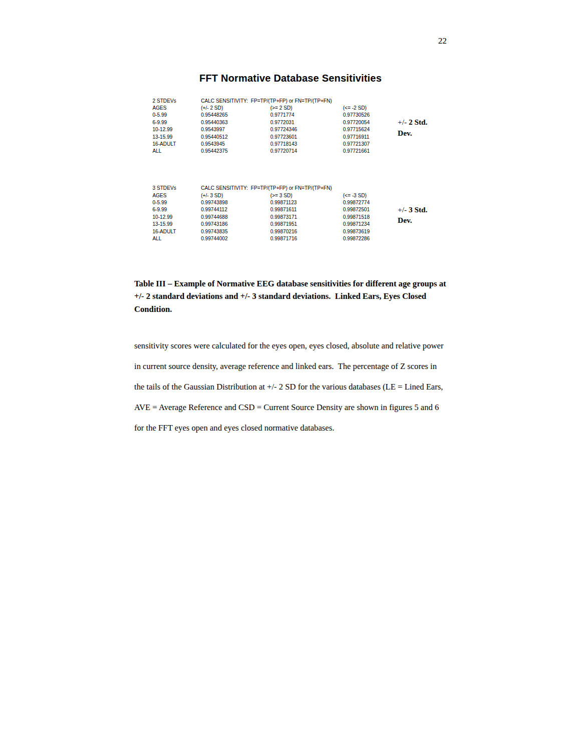22
FFT Normative Database Sensitivities
| 2 STDEVs | CALC SENSITIVITY: FP=TP/(TP+FP) or FN=TP/(TP+FN) |
| AGES | (+/- 2 SD) | (>= 2 SD) | (<= -2 SD) |
| 0-5.99 | 0.95448265 | 0.9771774 | 0.97730526 |
| 6-9.99 | 0.95440363 | 0.9772031 | 0.97720054 |
| 10-12.99 | 0.9543997 | 0.97724346 | 0.97715624 |
| 13-15.99 | 0.95440512 | 0.97723601 | 0.97716911 |
| 16-ADULT | 0.9543945 | 0.97718143 | 0.97721307 |
| ALL | 0.95442375 | 0.97720714 | 0.97721661 |
+/- 2 Std. Dev.
| 3 STDEVs | CALC SENSITIVITY: FP=TP/(TP+FP) or FN=TP/(TP+FN) |
| AGES | (+/- 3 SD) | (>= 3 SD) | (<= -3 SD) |
| 0-5.99 | 0.99743898 | 0.99871123 | 0.99872774 |
| 6-9.99 | 0.99744112 | 0.99871611 | 0.99872501 |
| 10-12.99 | 0.99744688 | 0.99873171 | 0.99871518 |
| 13-15.99 | 0.99743186 | 0.99871951 | 0.99871234 |
| 16-ADULT | 0.99743835 | 0.99870216 | 0.99873619 |
| ALL | 0.99744002 | 0.99871716 | 0.99872286 |
+/- 3 Std. Dev.
Table III – Example of Normative EEG database sensitivities for different age groups at +/- 2 standard deviations and +/- 3 standard deviations. Linked Ears, Eyes Closed Condition.
sensitivity scores were calculated for the eyes open, eyes closed, absolute and relative power in current source density, average reference and linked ears. The percentage of Z scores in the tails of the Gaussian Distribution at +/- 2 SD for the various databases (LE = Lined Ears, AVE = Average Reference and CSD = Current Source Density are shown in figures 5 and 6 for the FFT eyes open and eyes closed normative databases.